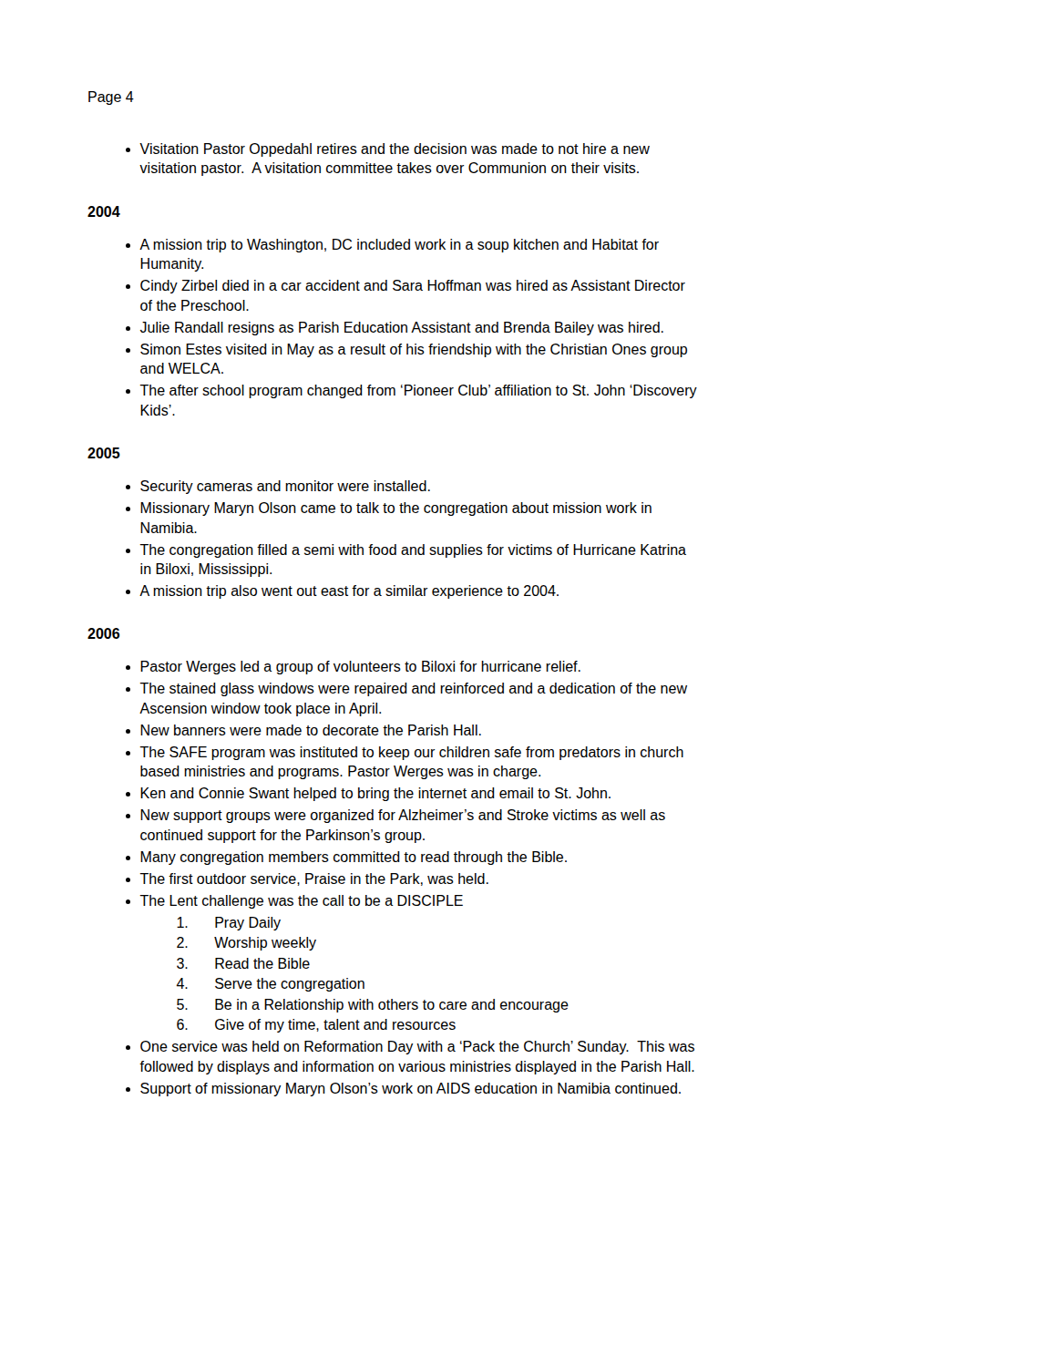Page 4
Visitation Pastor Oppedahl retires and the decision was made to not hire a new visitation pastor. A visitation committee takes over Communion on their visits.
2004
A mission trip to Washington, DC included work in a soup kitchen and Habitat for Humanity.
Cindy Zirbel died in a car accident and Sara Hoffman was hired as Assistant Director of the Preschool.
Julie Randall resigns as Parish Education Assistant and Brenda Bailey was hired.
Simon Estes visited in May as a result of his friendship with the Christian Ones group and WELCA.
The after school program changed from ‘Pioneer Club’ affiliation to St. John ‘Discovery Kids’.
2005
Security cameras and monitor were installed.
Missionary Maryn Olson came to talk to the congregation about mission work in Namibia.
The congregation filled a semi with food and supplies for victims of Hurricane Katrina in Biloxi, Mississippi.
A mission trip also went out east for a similar experience to 2004.
2006
Pastor Werges led a group of volunteers to Biloxi for hurricane relief.
The stained glass windows were repaired and reinforced and a dedication of the new Ascension window took place in April.
New banners were made to decorate the Parish Hall.
The SAFE program was instituted to keep our children safe from predators in church based ministries and programs. Pastor Werges was in charge.
Ken and Connie Swant helped to bring the internet and email to St. John.
New support groups were organized for Alzheimer’s and Stroke victims as well as continued support for the Parkinson’s group.
Many congregation members committed to read through the Bible.
The first outdoor service, Praise in the Park, was held.
The Lent challenge was the call to be a DISCIPLE
Pray Daily
Worship weekly
Read the Bible
Serve the congregation
Be in a Relationship with others to care and encourage
Give of my time, talent and resources
One service was held on Reformation Day with a ‘Pack the Church’ Sunday. This was followed by displays and information on various ministries displayed in the Parish Hall.
Support of missionary Maryn Olson’s work on AIDS education in Namibia continued.